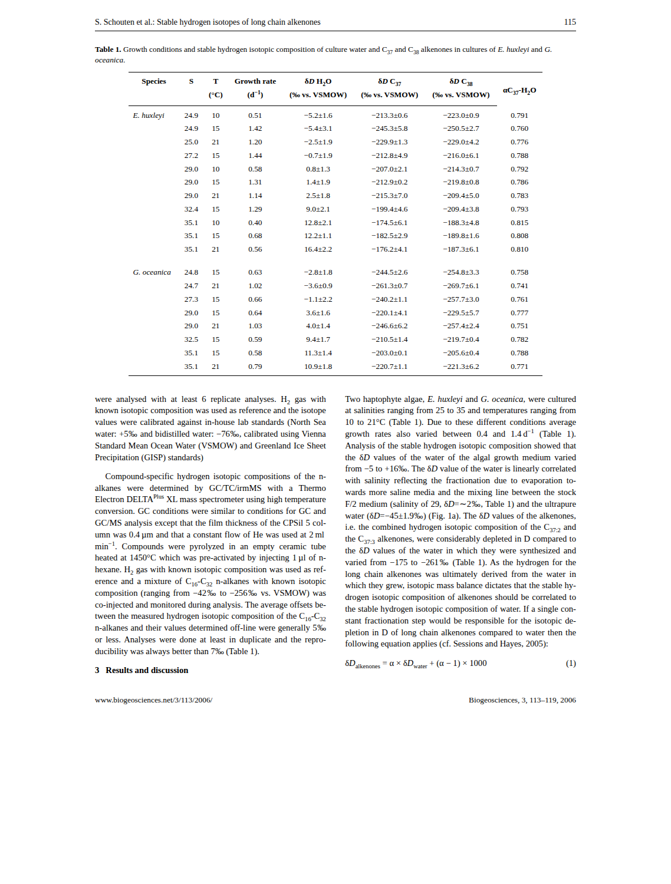S. Schouten et al.: Stable hydrogen isotopes of long chain alkenones 115
Table 1. Growth conditions and stable hydrogen isotopic composition of culture water and C37 and C38 alkenones in cultures of E. huxleyi and G. oceanica.
| Species | S | T | Growth rate | δ D H 2 O | δ D C 37 | δ D C 38 | αC 37 -H 2 O |
| --- | --- | --- | --- | --- | --- | --- | --- |
| | | (°C) | (d −1 ) | (‰ vs. VSMOW) | (‰ vs. VSMOW) | (‰ vs. VSMOW) |
| E. huxleyi | 24.9 | 10 | 0.51 | −5.2±1.6 | −213.3±0.6 | −223.0±0.9 | 0.791 |
| | 24.9 | 15 | 1.42 | −5.4±3.1 | −245.3±5.8 | −250.5±2.7 | 0.760 |
| | 25.0 | 21 | 1.20 | −2.5±1.9 | −229.9±1.3 | −229.0±4.2 | 0.776 |
| | 27.2 | 15 | 1.44 | −0.7±1.9 | −212.8±4.9 | −216.0±6.1 | 0.788 |
| | 29.0 | 10 | 0.58 | 0.8±1.3 | −207.0±2.1 | −214.3±0.7 | 0.792 |
| | 29.0 | 15 | 1.31 | 1.4±1.9 | −212.9±0.2 | −219.8±0.8 | 0.786 |
| | 29.0 | 21 | 1.14 | 2.5±1.8 | −215.3±7.0 | −209.4±5.0 | 0.783 |
| | 32.4 | 15 | 1.29 | 9.0±2.1 | −199.4±4.6 | −209.4±3.8 | 0.793 |
| | 35.1 | 10 | 0.40 | 12.8±2.1 | −174.5±6.1 | −188.3±4.8 | 0.815 |
| | 35.1 | 15 | 0.68 | 12.2±1.1 | −182.5±2.9 | −189.8±1.6 | 0.808 |
| | 35.1 | 21 | 0.56 | 16.4±2.2 | −176.2±4.1 | −187.3±6.1 | 0.810 |
| G. oceanica | 24.8 | 15 | 0.63 | −2.8±1.8 | −244.5±2.6 | −254.8±3.3 | 0.758 |
| | 24.7 | 21 | 1.02 | −3.6±0.9 | −261.3±0.7 | −269.7±6.1 | 0.741 |
| | 27.3 | 15 | 0.66 | −1.1±2.2 | −240.2±1.1 | −257.7±3.0 | 0.761 |
| | 29.0 | 15 | 0.64 | 3.6±1.6 | −220.1±4.1 | −229.5±5.7 | 0.777 |
| | 29.0 | 21 | 1.03 | 4.0±1.4 | −246.6±6.2 | −257.4±2.4 | 0.751 |
| | 32.5 | 15 | 0.59 | 9.4±1.7 | −210.5±1.4 | −219.7±0.4 | 0.782 |
| | 35.1 | 15 | 0.58 | 11.3±1.4 | −203.0±0.1 | −205.6±0.4 | 0.788 |
| | 35.1 | 21 | 0.79 | 10.9±1.8 | −220.7±1.1 | −221.3±6.2 | 0.771 |
were analysed with at least 6 replicate analyses. H2 gas with known isotopic composition was used as reference and the isotope values were calibrated against in-house lab standards (North Sea water: +5‰ and bidistilled water: −76‰, calibrated using Vienna Standard Mean Ocean Water (VSMOW) and Greenland Ice Sheet Precipitation (GISP) standards)
Compound-specific hydrogen isotopic compositions of the n-alkanes were determined by GC/TC/irmMS with a Thermo Electron DELTAPlus XL mass spectrometer using high temperature conversion. GC conditions were similar to conditions for GC and GC/MS analysis except that the film thickness of the CPSil 5 column was 0.4 µm and that a constant flow of He was used at 2 ml min−1. Compounds were pyrolyzed in an empty ceramic tube heated at 1450°C which was pre-activated by injecting 1 µl of n-hexane. H2 gas with known isotopic composition was used as reference and a mixture of C16-C32 n-alkanes with known isotopic composition (ranging from −42‰ to −256‰ vs. VSMOW) was co-injected and monitored during analysis. The average offsets between the measured hydrogen isotopic composition of the C16-C32 n-alkanes and their values determined off-line were generally 5‰ or less. Analyses were done at least in duplicate and the reproducibility was always better than 7‰ (Table 1).
3 Results and discussion
Two haptophyte algae, E. huxleyi and G. oceanica, were cultured at salinities ranging from 25 to 35 and temperatures ranging from 10 to 21°C (Table 1). Due to these different conditions average growth rates also varied between 0.4 and 1.4 d−1 (Table 1). Analysis of the stable hydrogen isotopic composition showed that the δD values of the water of the algal growth medium varied from −5 to +16‰. The δD value of the water is linearly correlated with salinity reflecting the fractionation due to evaporation towards more saline media and the mixing line between the stock F/2 medium (salinity of 29, δD=∼2‰, Table 1) and the ultrapure water (δD=−45±1.9‰) (Fig. 1a). The δD values of the alkenones, i.e. the combined hydrogen isotopic composition of the C37:2 and the C37:3 alkenones, were considerably depleted in D compared to the δD values of the water in which they were synthesized and varied from −175 to −261‰ (Table 1). As the hydrogen for the long chain alkenones was ultimately derived from the water in which they grew, isotopic mass balance dictates that the stable hydrogen isotopic composition of alkenones should be correlated to the stable hydrogen isotopic composition of water. If a single constant fractionation step would be responsible for the isotopic depletion in D of long chain alkenones compared to water then the following equation applies (cf. Sessions and Hayes, 2005):
δDalkenones = α × δDwater + (α − 1) × 1000 (1)
www.biogeosciences.net/3/113/2006/ Biogeosciences, 3, 113–119, 2006